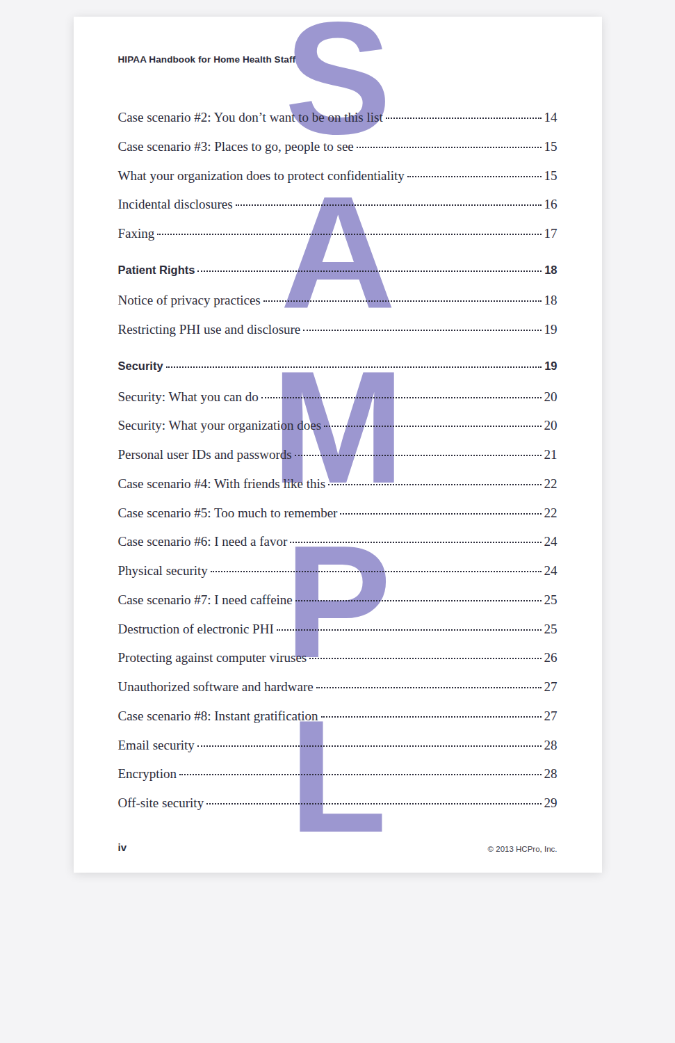SAMPLE
HIPAA Handbook for Home Health Staff
Case scenario #2: You don’t want to be on this list 14
Case scenario #3: Places to go, people to see 15
What your organization does to protect confidentiality 15
Incidental disclosures 16
Faxing 17
Patient Rights 18
Notice of privacy practices 18
Restricting PHI use and disclosure 19
Security 19
Security: What you can do 20
Security: What your organization does 20
Personal user IDs and passwords 21
Case scenario #4: With friends like this 22
Case scenario #5: Too much to remember 22
Case scenario #6: I need a favor 24
Physical security 24
Case scenario #7: I need caffeine 25
Destruction of electronic PHI 25
Protecting against computer viruses 26
Unauthorized software and hardware 27
Case scenario #8: Instant gratification 27
Email security 28
Encryption 28
Off-site security 29
iv
© 2013 HCPro, Inc.